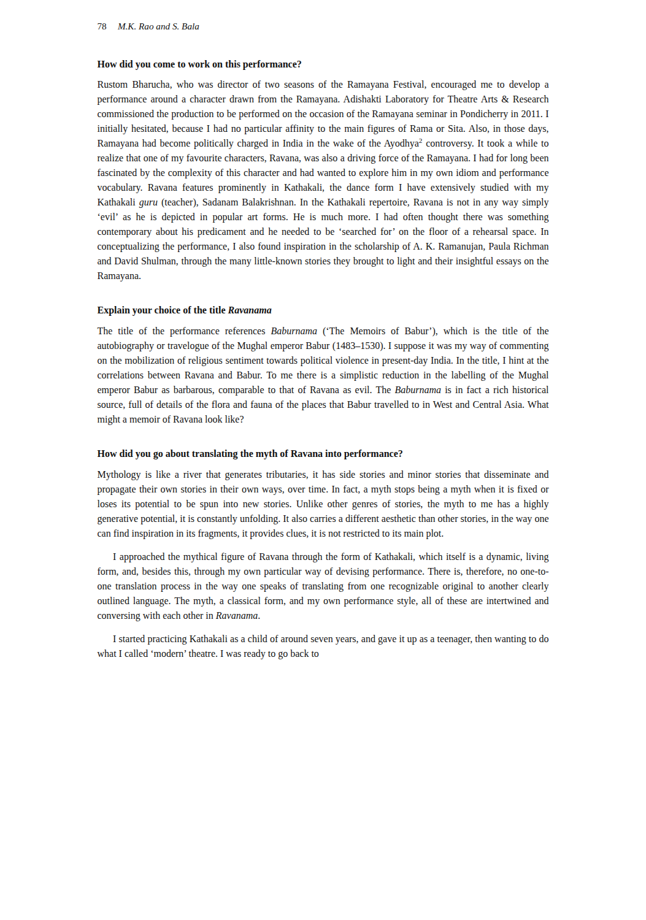78 M.K. Rao and S. Bala
How did you come to work on this performance?
Rustom Bharucha, who was director of two seasons of the Ramayana Festival, encouraged me to develop a performance around a character drawn from the Ramayana. Adishakti Laboratory for Theatre Arts & Research commissioned the production to be performed on the occasion of the Ramayana seminar in Pondicherry in 2011. I initially hesitated, because I had no particular affinity to the main figures of Rama or Sita. Also, in those days, Ramayana had become politically charged in India in the wake of the Ayodhya2 controversy. It took a while to realize that one of my favourite characters, Ravana, was also a driving force of the Ramayana. I had for long been fascinated by the complexity of this character and had wanted to explore him in my own idiom and performance vocabulary. Ravana features prominently in Kathakali, the dance form I have extensively studied with my Kathakali guru (teacher), Sadanam Balakrishnan. In the Kathakali repertoire, Ravana is not in any way simply ‘evil’ as he is depicted in popular art forms. He is much more. I had often thought there was something contemporary about his predicament and he needed to be ‘searched for’ on the floor of a rehearsal space. In conceptualizing the performance, I also found inspiration in the scholarship of A. K. Ramanujan, Paula Richman and David Shulman, through the many little-known stories they brought to light and their insightful essays on the Ramayana.
Explain your choice of the title Ravanama
The title of the performance references Baburnama (‘The Memoirs of Babur’), which is the title of the autobiography or travelogue of the Mughal emperor Babur (1483–1530). I suppose it was my way of commenting on the mobilization of religious sentiment towards political violence in present-day India. In the title, I hint at the correlations between Ravana and Babur. To me there is a simplistic reduction in the labelling of the Mughal emperor Babur as barbarous, comparable to that of Ravana as evil. The Baburnama is in fact a rich historical source, full of details of the flora and fauna of the places that Babur travelled to in West and Central Asia. What might a memoir of Ravana look like?
How did you go about translating the myth of Ravana into performance?
Mythology is like a river that generates tributaries, it has side stories and minor stories that disseminate and propagate their own stories in their own ways, over time. In fact, a myth stops being a myth when it is fixed or loses its potential to be spun into new stories. Unlike other genres of stories, the myth to me has a highly generative potential, it is constantly unfolding. It also carries a different aesthetic than other stories, in the way one can find inspiration in its fragments, it provides clues, it is not restricted to its main plot.
I approached the mythical figure of Ravana through the form of Kathakali, which itself is a dynamic, living form, and, besides this, through my own particular way of devising performance. There is, therefore, no one-to-one translation process in the way one speaks of translating from one recognizable original to another clearly outlined language. The myth, a classical form, and my own performance style, all of these are intertwined and conversing with each other in Ravanama.
I started practicing Kathakali as a child of around seven years, and gave it up as a teenager, then wanting to do what I called ‘modern’ theatre. I was ready to go back to